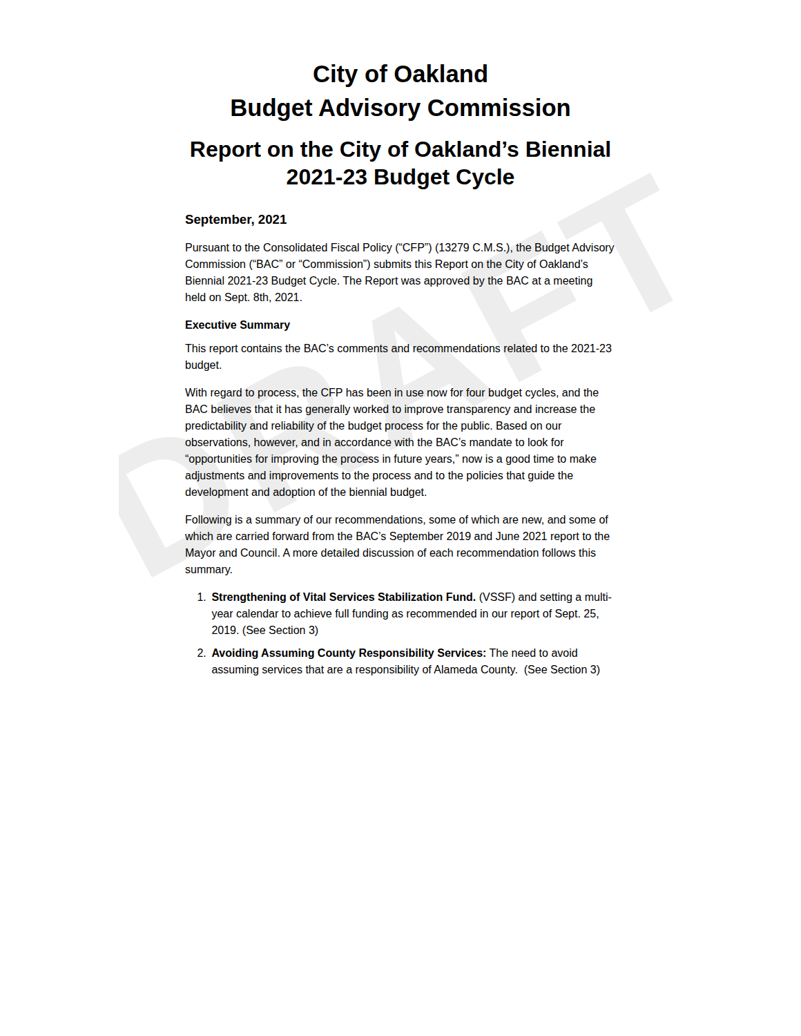DRAFT
City of Oakland
Budget Advisory Commission
Report on the City of Oakland’s Biennial 2021-23 Budget Cycle
September, 2021
Pursuant to the Consolidated Fiscal Policy (“CFP”) (13279 C.M.S.), the Budget Advisory Commission (“BAC” or “Commission”) submits this Report on the City of Oakland’s Biennial 2021-23 Budget Cycle. The Report was approved by the BAC at a meeting held on Sept. 8th, 2021.
Executive Summary
This report contains the BAC’s comments and recommendations related to the 2021-23 budget.
With regard to process, the CFP has been in use now for four budget cycles, and the BAC believes that it has generally worked to improve transparency and increase the predictability and reliability of the budget process for the public. Based on our observations, however, and in accordance with the BAC’s mandate to look for “opportunities for improving the process in future years,” now is a good time to make adjustments and improvements to the process and to the policies that guide the development and adoption of the biennial budget.
Following is a summary of our recommendations, some of which are new, and some of which are carried forward from the BAC’s September 2019 and June 2021 report to the Mayor and Council. A more detailed discussion of each recommendation follows this summary.
Strengthening of Vital Services Stabilization Fund. (VSSF) and setting a multi-year calendar to achieve full funding as recommended in our report of Sept. 25, 2019. (See Section 3)
Avoiding Assuming County Responsibility Services: The need to avoid assuming services that are a responsibility of Alameda County. (See Section 3)